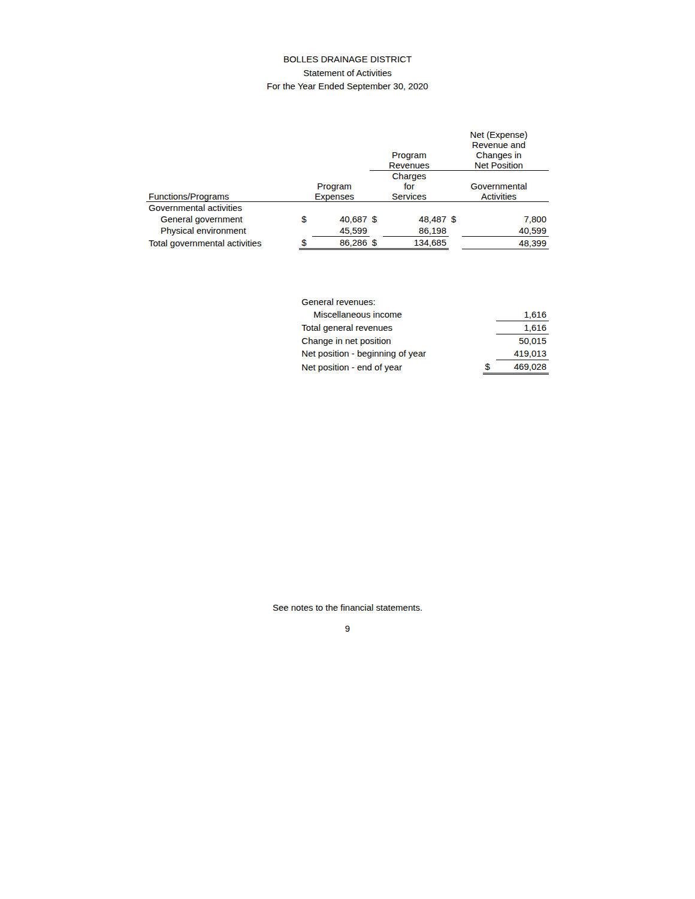BOLLES DRAINAGE DISTRICT
Statement of Activities
For the Year Ended September 30, 2020
| | | | Net (Expense) |
| --- | --- | --- | --- |
| | | | Revenue and |
| | | Program | Changes in |
| | | Revenues | Net Position |
| | | Charges | |
| | Program | for | Governmental |
| Functions/Programs | Expenses | Services | Activities |
| Governmental activities | | | | | | |
| General government | $ | 40,687 | $ | 48,487 | $ | 7,800 |
| Physical environment | | 45,599 | | 86,198 | | 40,599 |
| Total governmental activities | $ | 86,286 | $ | 134,685 | | 48,399 |
| General revenues: | | |
| Miscellaneous income | | 1,616 |
| Total general revenues | | 1,616 |
| Change in net position | | 50,015 |
| Net position - beginning of year | | 419,013 |
| Net position - end of year | $ | 469,028 |
See notes to the financial statements.
9